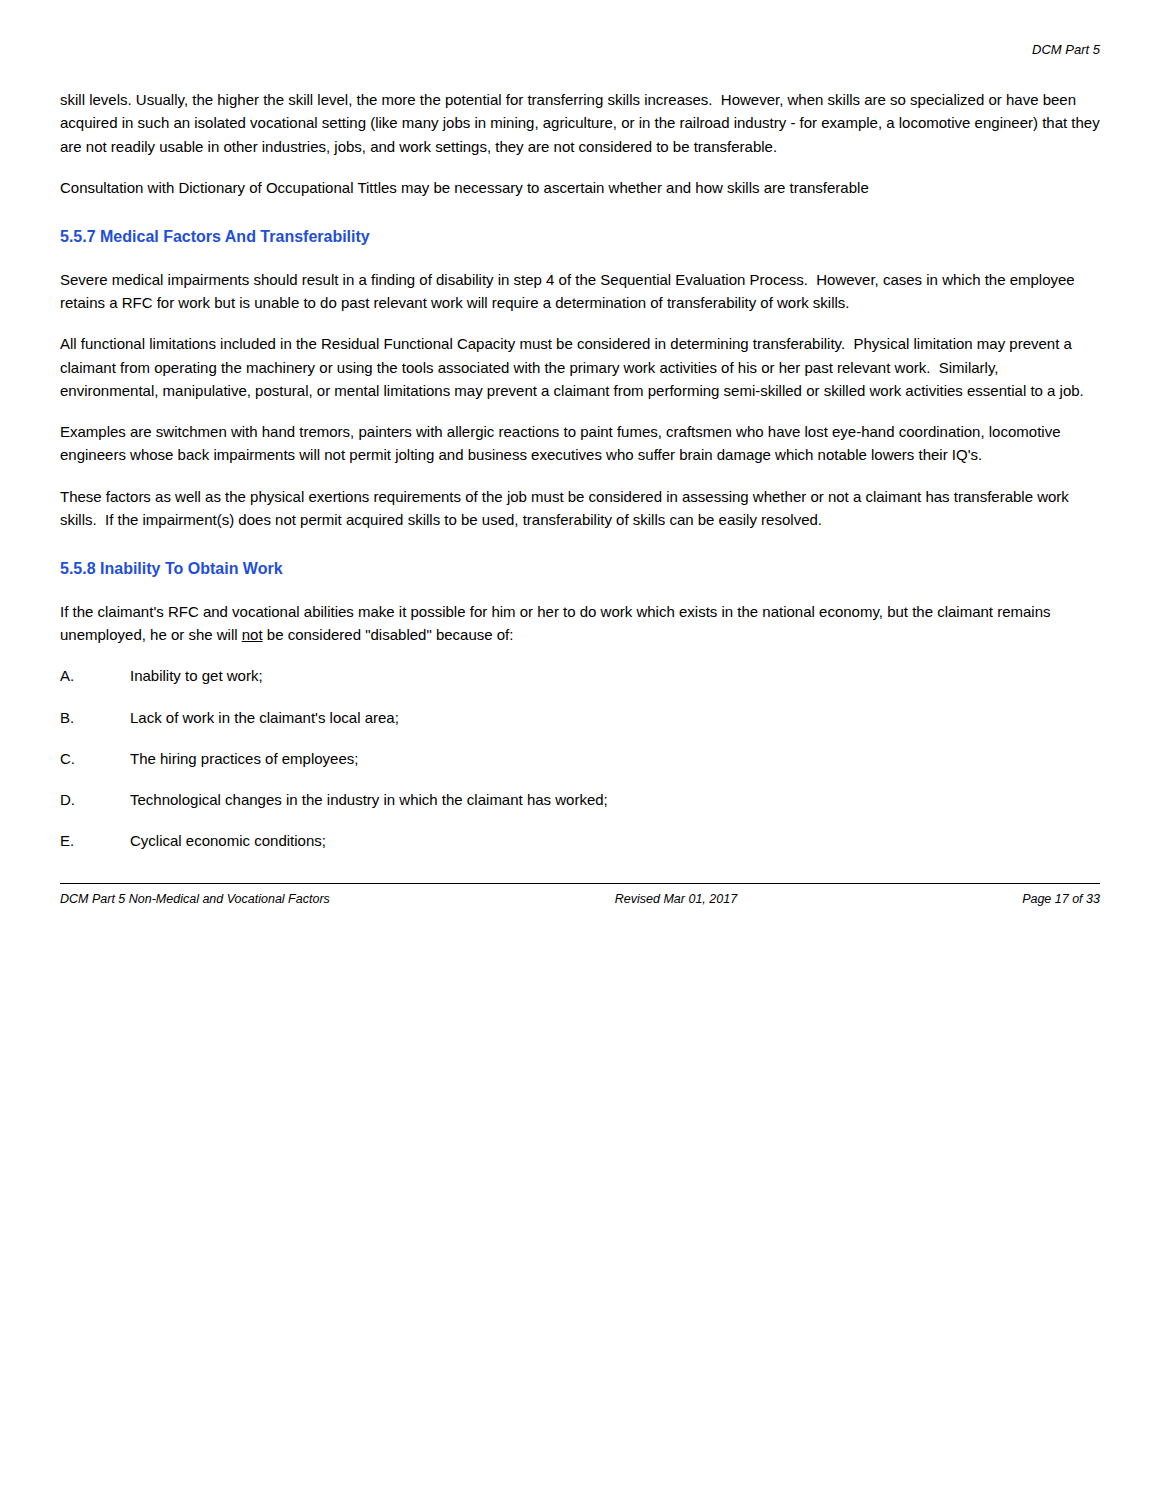DCM Part 5
skill levels. Usually, the higher the skill level, the more the potential for transferring skills increases. However, when skills are so specialized or have been acquired in such an isolated vocational setting (like many jobs in mining, agriculture, or in the railroad industry - for example, a locomotive engineer) that they are not readily usable in other industries, jobs, and work settings, they are not considered to be transferable.
Consultation with Dictionary of Occupational Tittles may be necessary to ascertain whether and how skills are transferable
5.5.7 Medical Factors And Transferability
Severe medical impairments should result in a finding of disability in step 4 of the Sequential Evaluation Process. However, cases in which the employee retains a RFC for work but is unable to do past relevant work will require a determination of transferability of work skills.
All functional limitations included in the Residual Functional Capacity must be considered in determining transferability. Physical limitation may prevent a claimant from operating the machinery or using the tools associated with the primary work activities of his or her past relevant work. Similarly, environmental, manipulative, postural, or mental limitations may prevent a claimant from performing semi-skilled or skilled work activities essential to a job.
Examples are switchmen with hand tremors, painters with allergic reactions to paint fumes, craftsmen who have lost eye-hand coordination, locomotive engineers whose back impairments will not permit jolting and business executives who suffer brain damage which notable lowers their IQ's.
These factors as well as the physical exertions requirements of the job must be considered in assessing whether or not a claimant has transferable work skills. If the impairment(s) does not permit acquired skills to be used, transferability of skills can be easily resolved.
5.5.8 Inability To Obtain Work
If the claimant's RFC and vocational abilities make it possible for him or her to do work which exists in the national economy, but the claimant remains unemployed, he or she will not be considered "disabled" because of:
A. Inability to get work;
B. Lack of work in the claimant's local area;
C. The hiring practices of employees;
D. Technological changes in the industry in which the claimant has worked;
E. Cyclical economic conditions;
DCM Part 5 Non-Medical and Vocational Factors Revised Mar 01, 2017 Page 17 of 33